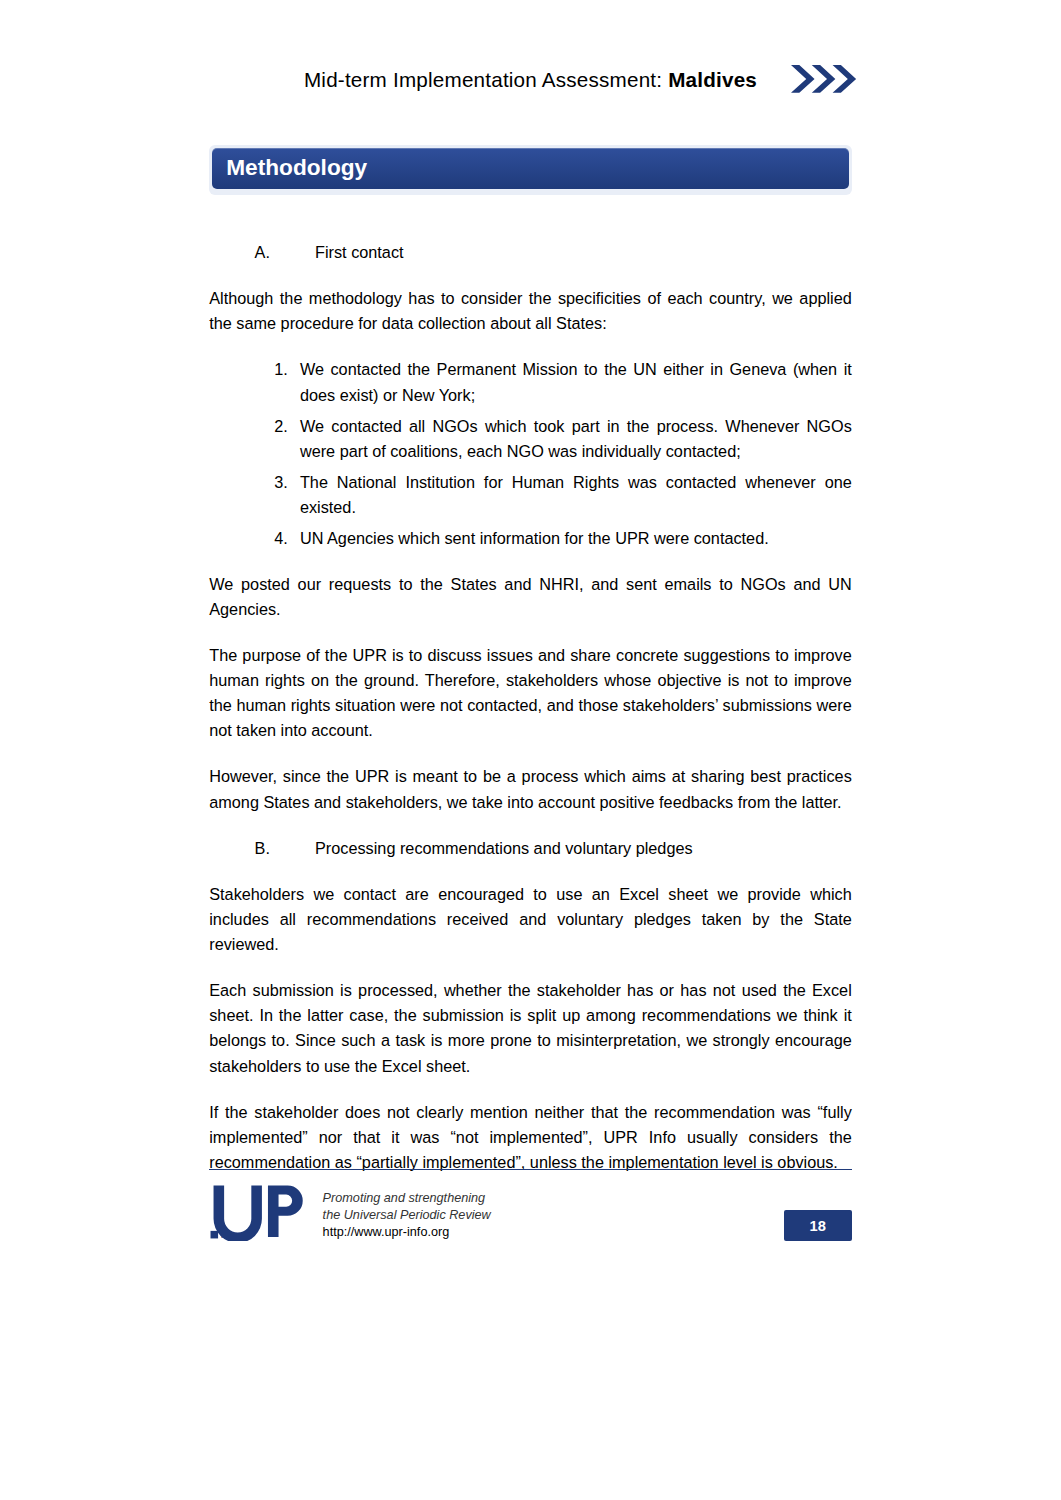Mid-term Implementation Assessment: Maldives
Methodology
A. First contact
Although the methodology has to consider the specificities of each country, we applied the same procedure for data collection about all States:
We contacted the Permanent Mission to the UN either in Geneva (when it does exist) or New York;
We contacted all NGOs which took part in the process. Whenever NGOs were part of coalitions, each NGO was individually contacted;
The National Institution for Human Rights was contacted whenever one existed.
UN Agencies which sent information for the UPR were contacted.
We posted our requests to the States and NHRI, and sent emails to NGOs and UN Agencies.
The purpose of the UPR is to discuss issues and share concrete suggestions to improve human rights on the ground. Therefore, stakeholders whose objective is not to improve the human rights situation were not contacted, and those stakeholders’ submissions were not taken into account.
However, since the UPR is meant to be a process which aims at sharing best practices among States and stakeholders, we take into account positive feedbacks from the latter.
B. Processing recommendations and voluntary pledges
Stakeholders we contact are encouraged to use an Excel sheet we provide which includes all recommendations received and voluntary pledges taken by the State reviewed.
Each submission is processed, whether the stakeholder has or has not used the Excel sheet. In the latter case, the submission is split up among recommendations we think it belongs to. Since such a task is more prone to misinterpretation, we strongly encourage stakeholders to use the Excel sheet.
If the stakeholder does not clearly mention neither that the recommendation was “fully implemented” nor that it was “not implemented”, UPR Info usually considers the recommendation as “partially implemented”, unless the implementation level is obvious.
INFO
Promoting and strengthening
the Universal Periodic Review
http://www.upr-info.org
18